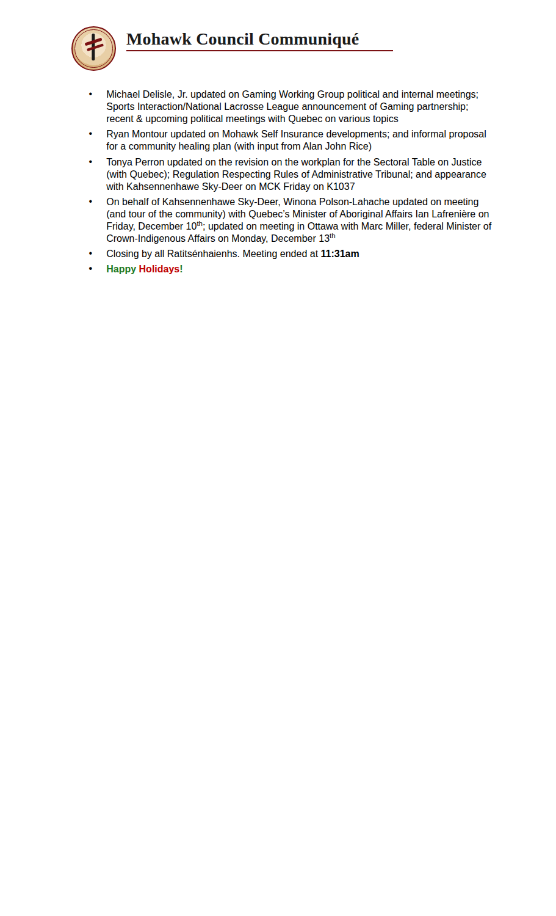Mohawk Council Communiqué
Michael Delisle, Jr. updated on Gaming Working Group political and internal meetings; Sports Interaction/National Lacrosse League announcement of Gaming partnership; recent & upcoming political meetings with Quebec on various topics
Ryan Montour updated on Mohawk Self Insurance developments; and informal proposal for a community healing plan (with input from Alan John Rice)
Tonya Perron updated on the revision on the workplan for the Sectoral Table on Justice (with Quebec); Regulation Respecting Rules of Administrative Tribunal; and appearance with Kahsennenhawe Sky-Deer on MCK Friday on K1037
On behalf of Kahsennenhawe Sky-Deer, Winona Polson-Lahache updated on meeting (and tour of the community) with Quebec’s Minister of Aboriginal Affairs Ian Lafrenière on Friday, December 10th; updated on meeting in Ottawa with Marc Miller, federal Minister of Crown-Indigenous Affairs on Monday, December 13th
Closing by all Ratitsénhaienhs. Meeting ended at 11:31am
Happy Holidays!